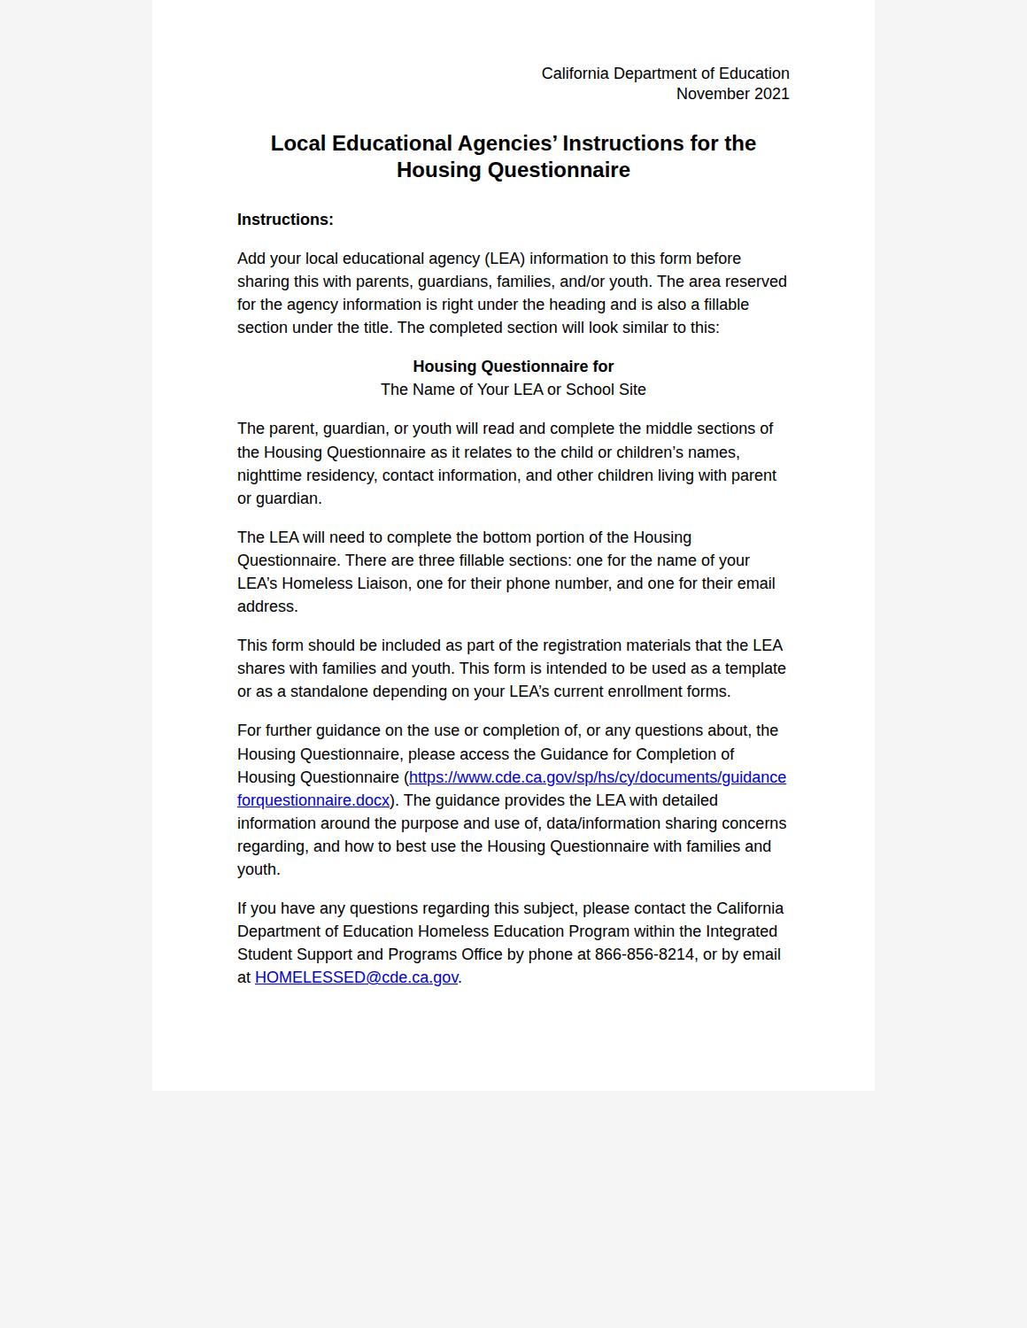California Department of Education
November 2021
Local Educational Agencies’ Instructions for the Housing Questionnaire
Instructions:
Add your local educational agency (LEA) information to this form before sharing this with parents, guardians, families, and/or youth. The area reserved for the agency information is right under the heading and is also a fillable section under the title. The completed section will look similar to this:
Housing Questionnaire for
The Name of Your LEA or School Site
The parent, guardian, or youth will read and complete the middle sections of the Housing Questionnaire as it relates to the child or children’s names, nighttime residency, contact information, and other children living with parent or guardian.
The LEA will need to complete the bottom portion of the Housing Questionnaire. There are three fillable sections: one for the name of your LEA’s Homeless Liaison, one for their phone number, and one for their email address.
This form should be included as part of the registration materials that the LEA shares with families and youth. This form is intended to be used as a template or as a standalone depending on your LEA’s current enrollment forms.
For further guidance on the use or completion of, or any questions about, the Housing Questionnaire, please access the Guidance for Completion of Housing Questionnaire (https://www.cde.ca.gov/sp/hs/cy/documents/guidanceforquestionnaire.docx). The guidance provides the LEA with detailed information around the purpose and use of, data/information sharing concerns regarding, and how to best use the Housing Questionnaire with families and youth.
If you have any questions regarding this subject, please contact the California Department of Education Homeless Education Program within the Integrated Student Support and Programs Office by phone at 866-856-8214, or by email at HOMELESSED@cde.ca.gov.